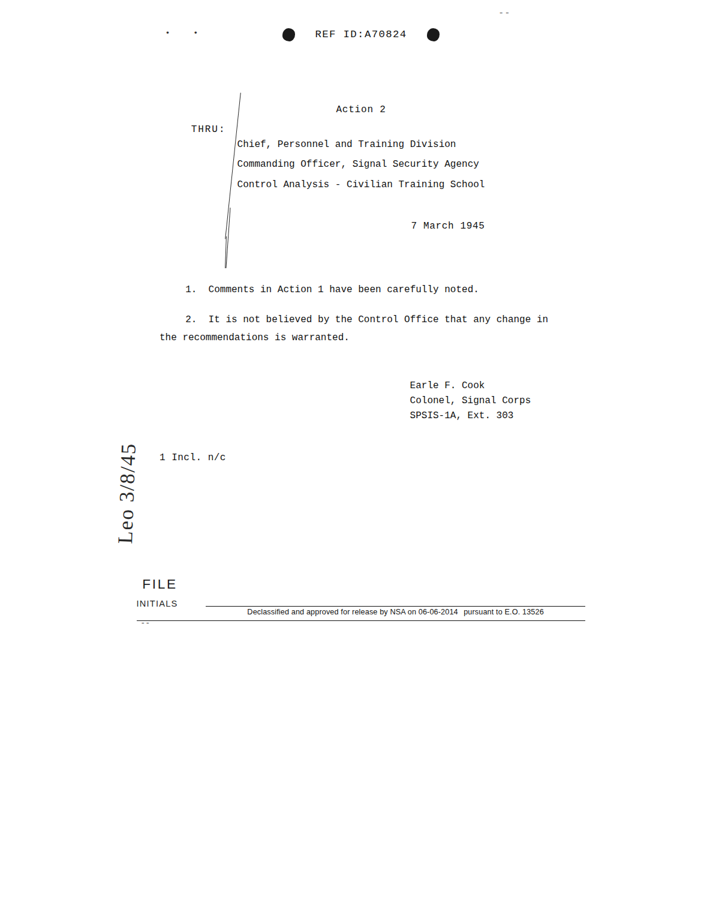• •
-- REF ID:A70824
Action 2
THRU:
Chief, Personnel and Training Division
Commanding Officer, Signal Security Agency
Control Analysis - Civilian Training School
7 March 1945
1. Comments in Action 1 have been carefully noted.
2. It is not believed by the Control Office that any change in the recommendations is warranted.
Earle F. Cook
Colonel, Signal Corps
SPSIS-1A, Ext. 303
1 Incl. n/c
Leo 3/8/45
FILE
INITIALS    
Declassified and approved for release by NSA on 06-06-2014 pursuant to E.O. 13526
--